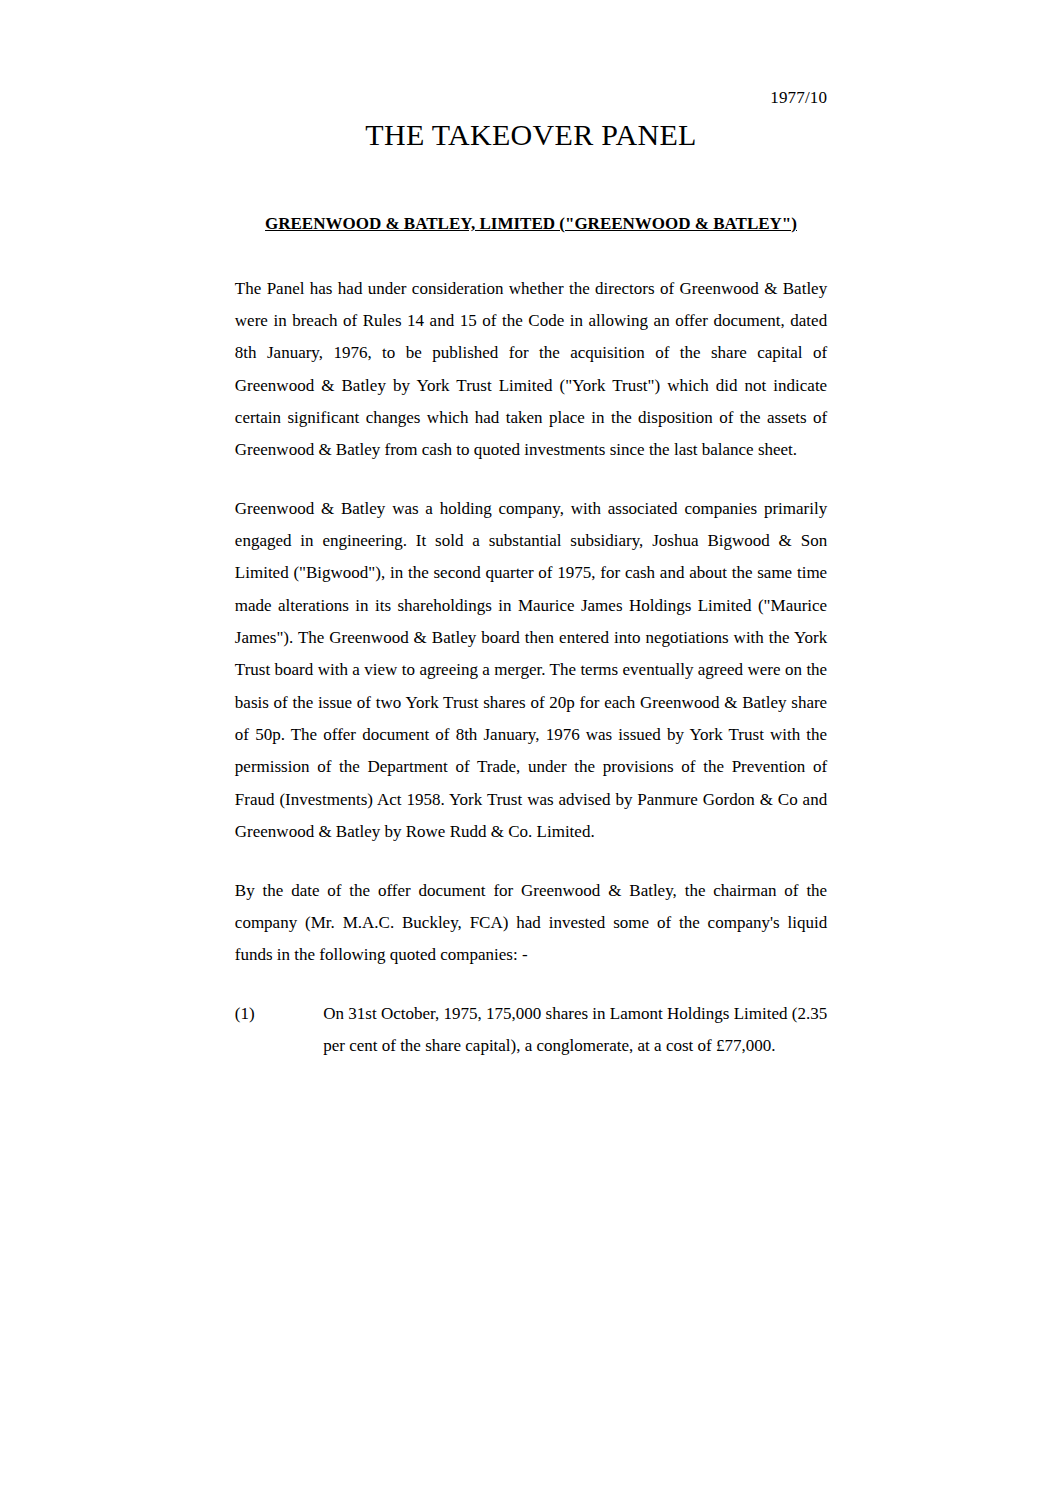1977/10
THE TAKEOVER PANEL
GREENWOOD & BATLEY, LIMITED ("GREENWOOD & BATLEY")
The Panel has had under consideration whether the directors of Greenwood & Batley were in breach of Rules 14 and 15 of the Code in allowing an offer document, dated 8th January, 1976, to be published for the acquisition of the share capital of Greenwood & Batley by York Trust Limited ("York Trust") which did not indicate certain significant changes which had taken place in the disposition of the assets of Greenwood & Batley from cash to quoted investments since the last balance sheet.
Greenwood & Batley was a holding company, with associated companies primarily engaged in engineering. It sold a substantial subsidiary, Joshua Bigwood & Son Limited ("Bigwood"), in the second quarter of 1975, for cash and about the same time made alterations in its shareholdings in Maurice James Holdings Limited ("Maurice James"). The Greenwood & Batley board then entered into negotiations with the York Trust board with a view to agreeing a merger. The terms eventually agreed were on the basis of the issue of two York Trust shares of 20p for each Greenwood & Batley share of 50p. The offer document of 8th January, 1976 was issued by York Trust with the permission of the Department of Trade, under the provisions of the Prevention of Fraud (Investments) Act 1958. York Trust was advised by Panmure Gordon & Co and Greenwood & Batley by Rowe Rudd & Co. Limited.
By the date of the offer document for Greenwood & Batley, the chairman of the company (Mr. M.A.C. Buckley, FCA) had invested some of the company's liquid funds in the following quoted companies: -
(1)
On 31st October, 1975, 175,000 shares in Lamont Holdings Limited (2.35 per cent of the share capital), a conglomerate, at a cost of £77,000.